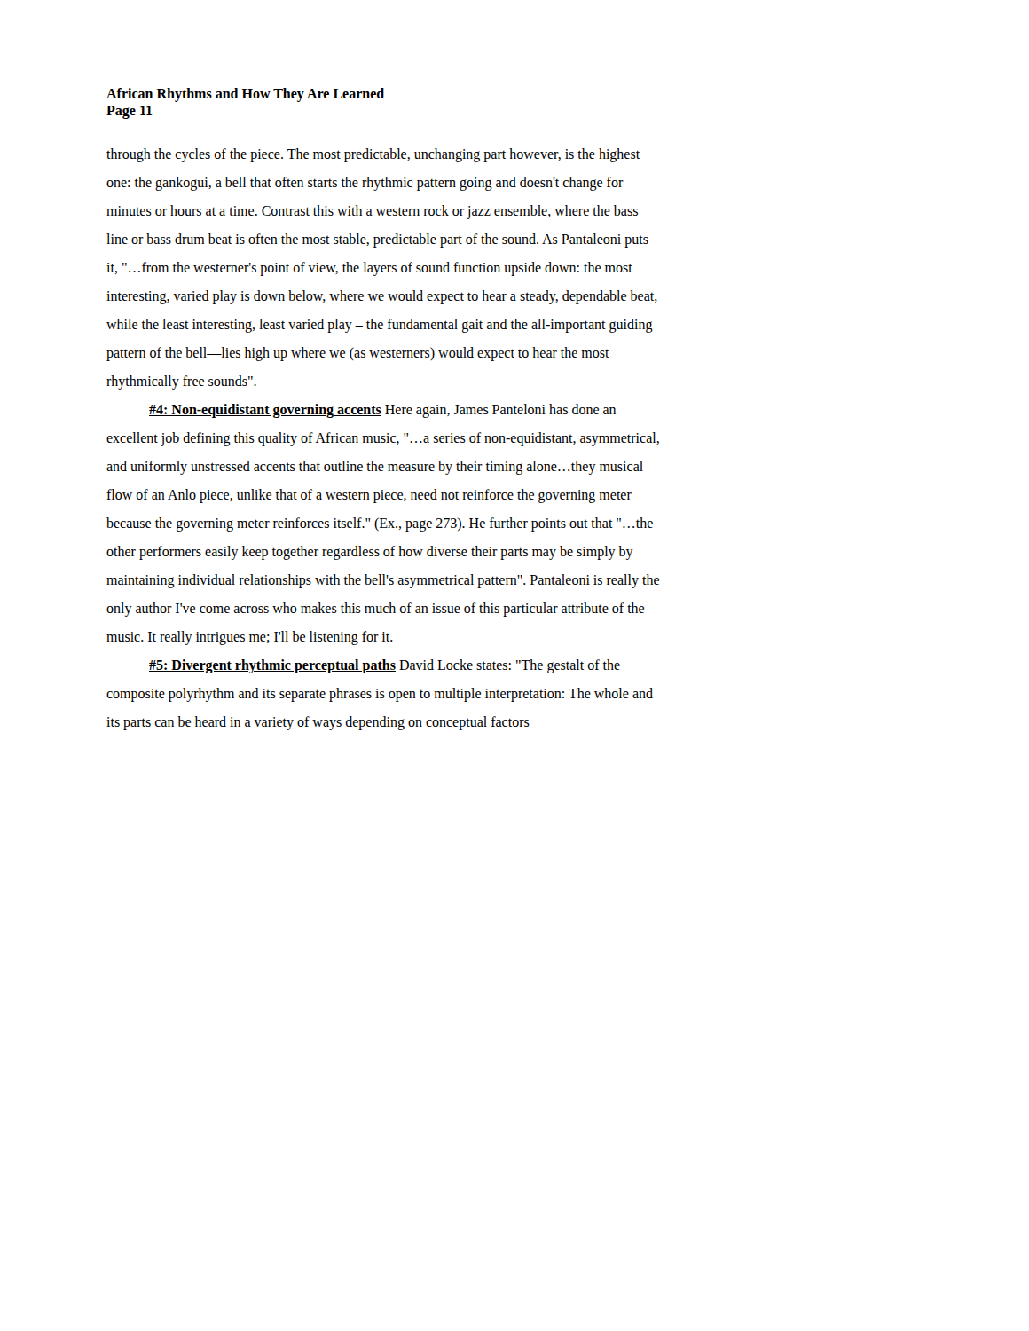African Rhythms and How They Are Learned
Page 11
through the cycles of the piece. The most predictable, unchanging part however, is the highest one: the gankogui, a bell that often starts the rhythmic pattern going and doesn't change for minutes or hours at a time. Contrast this with a western rock or jazz ensemble, where the bass line or bass drum beat is often the most stable, predictable part of the sound. As Pantaleoni puts it, "…from the westerner's point of view, the layers of sound function upside down: the most interesting, varied play is down below, where we would expect to hear a steady, dependable beat, while the least interesting, least varied play – the fundamental gait and the all-important guiding pattern of the bell—lies high up where we (as westerners) would expect to hear the most rhythmically free sounds".
#4: Non-equidistant governing accents Here again, James Panteloni has done an excellent job defining this quality of African music, "…a series of non-equidistant, asymmetrical, and uniformly unstressed accents that outline the measure by their timing alone…they musical flow of an Anlo piece, unlike that of a western piece, need not reinforce the governing meter because the governing meter reinforces itself." (Ex., page 273). He further points out that "…the other performers easily keep together regardless of how diverse their parts may be simply by maintaining individual relationships with the bell's asymmetrical pattern". Pantaleoni is really the only author I've come across who makes this much of an issue of this particular attribute of the music. It really intrigues me; I'll be listening for it.
#5: Divergent rhythmic perceptual paths David Locke states: "The gestalt of the composite polyrhythm and its separate phrases is open to multiple interpretation: The whole and its parts can be heard in a variety of ways depending on conceptual factors